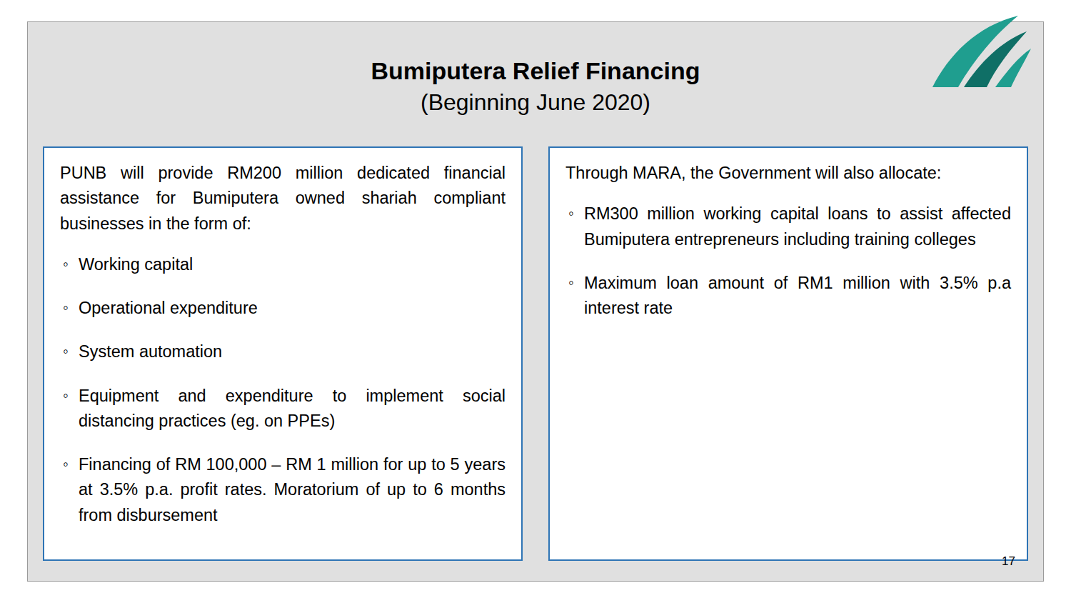Bumiputera Relief Financing
(Beginning June 2020)
PUNB will provide RM200 million dedicated financial assistance for Bumiputera owned shariah compliant businesses in the form of:
Working capital
Operational expenditure
System automation
Equipment and expenditure to implement social distancing practices (eg. on PPEs)
Financing of RM 100,000 – RM 1 million for up to 5 years at 3.5% p.a. profit rates. Moratorium of up to 6 months from disbursement
Through MARA, the Government will also allocate:
RM300 million working capital loans to assist affected Bumiputera entrepreneurs including training colleges
Maximum loan amount of RM1 million with 3.5% p.a interest rate
17